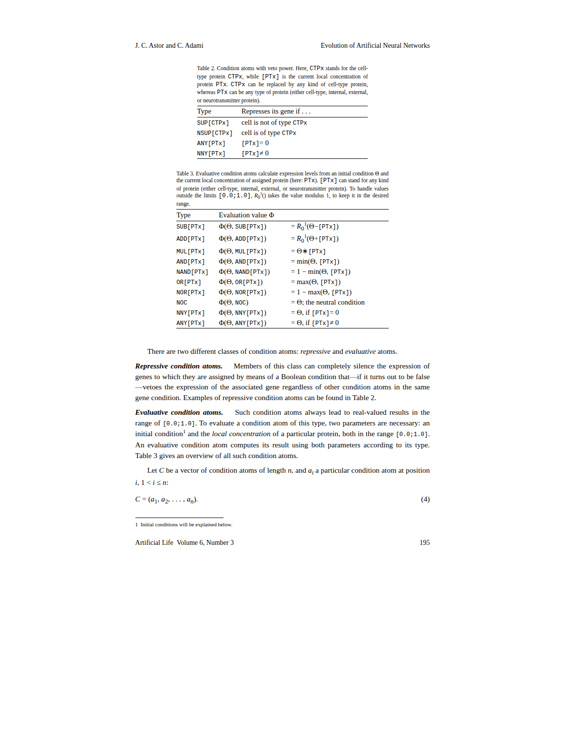J. C. Astor and C. Adami
Evolution of Artificial Neural Networks
Table 2. Condition atoms with veto power. Here, CTPx stands for the cell-type protein CTPx, while [PTx] is the current local concentration of protein PTx. CTPx can be replaced by any kind of cell-type protein, whereas PTx can be any type of protein (either cell-type, internal, external, or neurotransmitter protein).
| Type | Represses its gene if . . . |
| --- | --- |
| SUP[CTPx] | cell is not of type CTPx |
| NSUP[CTPx] | cell is of type CTPx |
| ANY[PTx] | [PTx] = 0 |
| NNY[PTx] | [PTx] ≠ 0 |
Table 3. Evaluative condition atoms calculate expression levels from an initial condition Θ and the current local concentration of assigned protein (here: PTx). [PTx] can stand for any kind of protein (either cell-type, internal, external, or neurotransmitter protein). To handle values outside the limits [0.0;1.0], R01() takes the value modulus 1, to keep it in the desired range.
| Type | Evaluation value Φ |
| --- | --- |
| SUB[PTx] | Φ(Θ, SUB[PTx] ) | = R 0 1 (Θ− [PTx] ) |
| ADD[PTx] | Φ(Θ, ADD[PTx] ) | = R 0 1 (Θ+ [PTx] ) |
| MUL[PTx] | Φ(Θ, MUL[PTx] ) | = Θ∗ [PTx] |
| AND[PTx] | Φ(Θ, AND[PTx] ) | = min(Θ, [PTx] ) |
| NAND[PTx] | Φ(Θ, NAND[PTx] ) | = 1 − min(Θ, [PTx] ) |
| OR[PTx] | Φ(Θ, OR[PTx] ) | = max(Θ, [PTx] ) |
| NOR[PTx] | Φ(Θ, NOR[PTx] ) | = 1 − max(Θ, [PTx] ) |
| NOC | Φ(Θ, NOC ) | = Θ; the neutral condition |
| NNY[PTx] | Φ(Θ, NNY[PTx] ) | = Θ, if [PTx] = 0 |
| ANY[PTx] | Φ(Θ, ANY[PTx] ) | = Θ, if [PTx] ≠ 0 |
There are two different classes of condition atoms: repressive and evaluative atoms.
Repressive condition atoms. Members of this class can completely silence the expression of genes to which they are assigned by means of a Boolean condition that—if it turns out to be false—vetoes the expression of the associated gene regardless of other condition atoms in the same gene condition. Examples of repressive condition atoms can be found in Table 2.
Evaluative condition atoms. Such condition atoms always lead to real-valued results in the range of [0.0;1.0]. To evaluate a condition atom of this type, two parameters are necessary: an initial condition1 and the local concentration of a particular protein, both in the range [0.0;1.0]. An evaluative condition atom computes its result using both parameters according to its type. Table 3 gives an overview of all such condition atoms.
Let C be a vector of condition atoms of length n, and ai a particular condition atom at position i, 1 < i ≤ n:
C = (a1, a2, . . . , an).
(4)
1 Initial conditions will be explained below.
Artificial Life Volume 6, Number 3
195